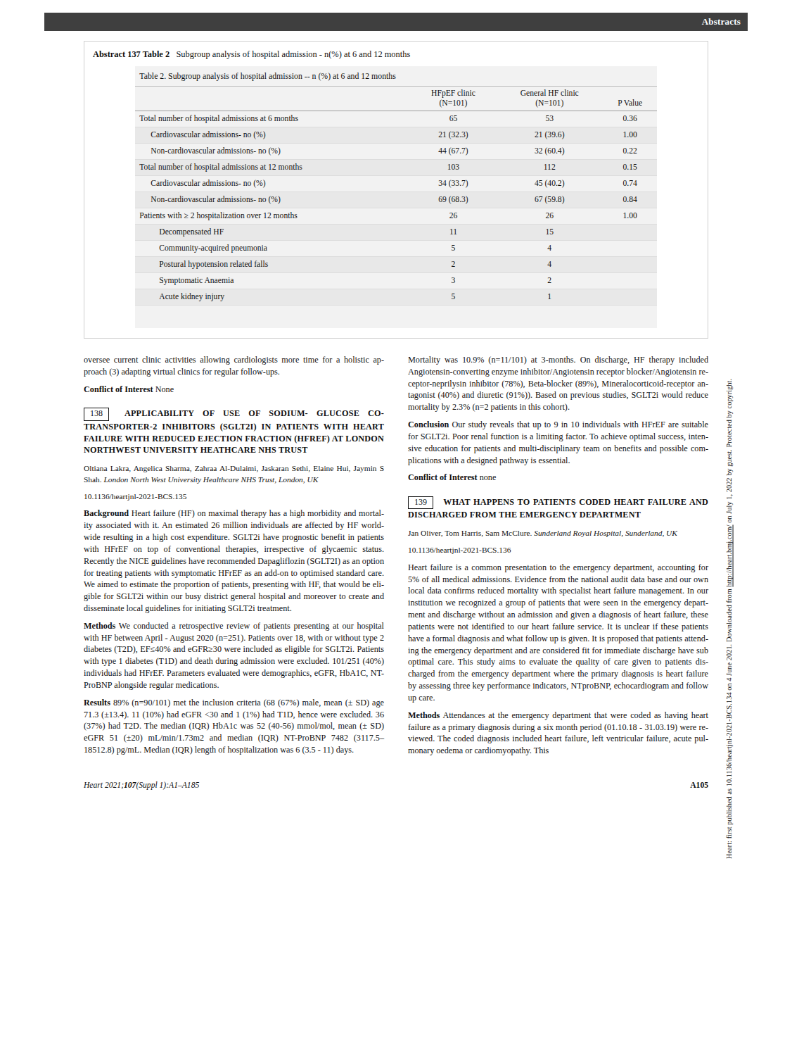Abstracts
Heart: first published as 10.1136/heartjnl-2021-BCS.134 on 4 June 2021. Downloaded from http://heart.bmj.com/ on July 1, 2022 by guest. Protected by copyright.
Abstract 137 Table 2 Subgroup analysis of hospital admission - n(%) at 6 and 12 months
Table 2. Subgroup analysis of hospital admission -- n (%) at 6 and 12 months
| | HFpEF clinic (N=101) | General HF clinic (N=101) | P Value |
| --- | --- | --- | --- |
| Total number of hospital admissions at 6 months | 65 | 53 | 0.36 |
| Cardiovascular admissions- no (%) | 21 (32.3) | 21 (39.6) | 1.00 |
| Non-cardiovascular admissions- no (%) | 44 (67.7) | 32 (60.4) | 0.22 |
| Total number of hospital admissions at 12 months | 103 | 112 | 0.15 |
| Cardiovascular admissions- no (%) | 34 (33.7) | 45 (40.2) | 0.74 |
| Non-cardiovascular admissions- no (%) | 69 (68.3) | 67 (59.8) | 0.84 |
| Patients with ≥ 2 hospitalization over 12 months | 26 | 26 | 1.00 |
| Decompensated HF | 11 | 15 | |
| Community-acquired pneumonia | 5 | 4 | |
| Postural hypotension related falls | 2 | 4 | |
| Symptomatic Anaemia | 3 | 2 | |
| Acute kidney injury | 5 | 1 | |
oversee current clinic activities allowing cardiologists more time for a holistic approach (3) adapting virtual clinics for regular follow-ups.
Conflict of Interest None
138 Applicability of use of sodium- glucose co-transporter-2 inhibitors (SGLT2I) in patients with heart failure with reduced ejection fraction (HFREF) at London Northwest University Heathcare NHS Trust
Oltiana Lakra, Angelica Sharma, Zahraa Al-Dulaimi, Jaskaran Sethi, Elaine Hui, Jaymin S Shah. London North West University Healthcare NHS Trust, London, UK
10.1136/heartjnl-2021-BCS.135
Background Heart failure (HF) on maximal therapy has a high morbidity and mortality associated with it. An estimated 26 million individuals are affected by HF worldwide resulting in a high cost expenditure. SGLT2i have prognostic benefit in patients with HFrEF on top of conventional therapies, irrespective of glycaemic status. Recently the NICE guidelines have recommended Dapagliflozin (SGLT2I) as an option for treating patients with symptomatic HFrEF as an add-on to optimised standard care. We aimed to estimate the proportion of patients, presenting with HF, that would be eligible for SGLT2i within our busy district general hospital and moreover to create and disseminate local guidelines for initiating SGLT2i treatment.
Methods We conducted a retrospective review of patients presenting at our hospital with HF between April - August 2020 (n=251). Patients over 18, with or without type 2 diabetes (T2D), EF≤40% and eGFR≥30 were included as eligible for SGLT2i. Patients with type 1 diabetes (T1D) and death during admission were excluded. 101/251 (40%) individuals had HFrEF. Parameters evaluated were demographics, eGFR, HbA1C, NT-ProBNP alongside regular medications.
Results 89% (n=90/101) met the inclusion criteria (68 (67%) male, mean (± SD) age 71.3 (±13.4). 11 (10%) had eGFR <30 and 1 (1%) had T1D, hence were excluded. 36 (37%) had T2D. The median (IQR) HbA1c was 52 (40-56) mmol/mol, mean (± SD) eGFR 51 (±20) mL/min/1.73m2 and median (IQR) NT-ProBNP 7482 (3117.5–18512.8) pg/mL. Median (IQR) length of hospitalization was 6 (3.5 - 11) days.
Mortality was 10.9% (n=11/101) at 3-months. On discharge, HF therapy included Angiotensin-converting enzyme inhibitor/Angiotensin receptor blocker/Angiotensin receptor-neprilysin inhibitor (78%), Beta-blocker (89%), Mineralocorticoid-receptor antagonist (40%) and diuretic (91%)). Based on previous studies, SGLT2i would reduce mortality by 2.3% (n=2 patients in this cohort).
Conclusion Our study reveals that up to 9 in 10 individuals with HFrEF are suitable for SGLT2i. Poor renal function is a limiting factor. To achieve optimal success, intensive education for patients and multi-disciplinary team on benefits and possible complications with a designed pathway is essential.
Conflict of Interest none
139 What happens to patients coded heart failure and discharged from the emergency department
Jan Oliver, Tom Harris, Sam McClure. Sunderland Royal Hospital, Sunderland, UK
10.1136/heartjnl-2021-BCS.136
Heart failure is a common presentation to the emergency department, accounting for 5% of all medical admissions. Evidence from the national audit data base and our own local data confirms reduced mortality with specialist heart failure management. In our institution we recognized a group of patients that were seen in the emergency department and discharge without an admission and given a diagnosis of heart failure, these patients were not identified to our heart failure service. It is unclear if these patients have a formal diagnosis and what follow up is given. It is proposed that patients attending the emergency department and are considered fit for immediate discharge have sub optimal care. This study aims to evaluate the quality of care given to patients discharged from the emergency department where the primary diagnosis is heart failure by assessing three key performance indicators, NTproBNP, echocardiogram and follow up care.
Methods Attendances at the emergency department that were coded as having heart failure as a primary diagnosis during a six month period (01.10.18 - 31.03.19) were reviewed. The coded diagnosis included heart failure, left ventricular failure, acute pulmonary oedema or cardiomyopathy. This
Heart 2021;107(Suppl 1):A1–A185
A105